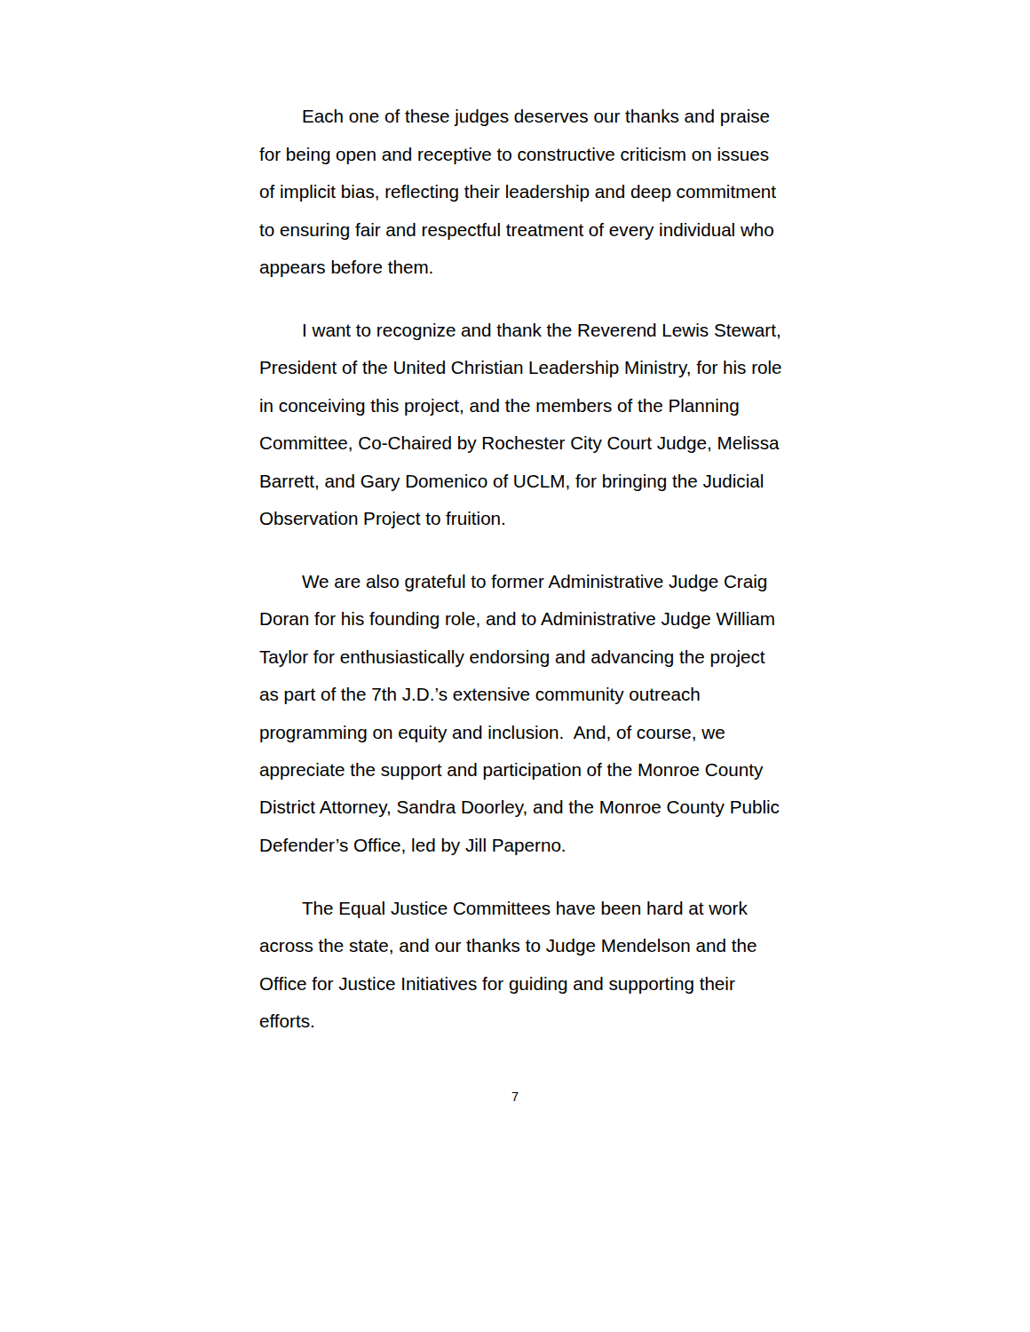Each one of these judges deserves our thanks and praise for being open and receptive to constructive criticism on issues of implicit bias, reflecting their leadership and deep commitment to ensuring fair and respectful treatment of every individual who appears before them.
I want to recognize and thank the Reverend Lewis Stewart, President of the United Christian Leadership Ministry, for his role in conceiving this project, and the members of the Planning Committee, Co-Chaired by Rochester City Court Judge, Melissa Barrett, and Gary Domenico of UCLM, for bringing the Judicial Observation Project to fruition.
We are also grateful to former Administrative Judge Craig Doran for his founding role, and to Administrative Judge William Taylor for enthusiastically endorsing and advancing the project as part of the 7th J.D.’s extensive community outreach programming on equity and inclusion. And, of course, we appreciate the support and participation of the Monroe County District Attorney, Sandra Doorley, and the Monroe County Public Defender’s Office, led by Jill Paperno.
The Equal Justice Committees have been hard at work across the state, and our thanks to Judge Mendelson and the Office for Justice Initiatives for guiding and supporting their efforts.
7